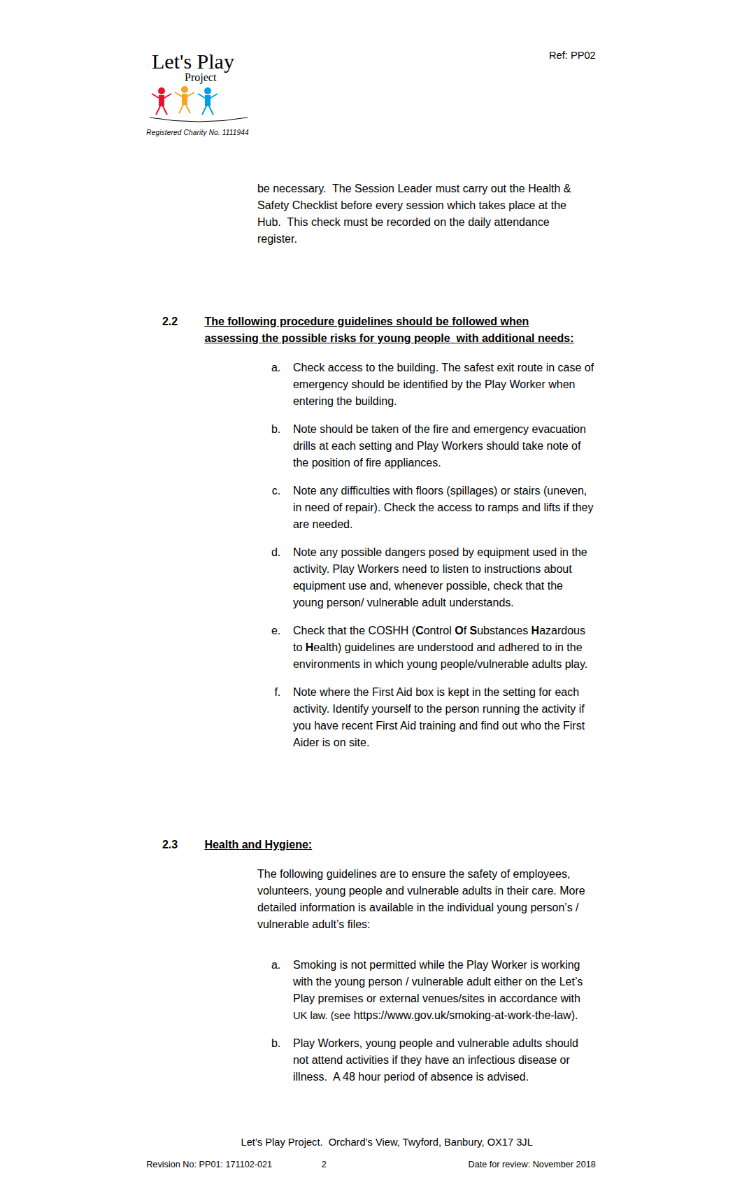Ref: PP02
Registered Charity No. 1111944
be necessary. The Session Leader must carry out the Health & Safety Checklist before every session which takes place at the Hub. This check must be recorded on the daily attendance register.
2.2
The following procedure guidelines should be followed when assessing the possible risks for young people with additional needs:
Check access to the building. The safest exit route in case of emergency should be identified by the Play Worker when entering the building.
Note should be taken of the fire and emergency evacuation drills at each setting and Play Workers should take note of the position of fire appliances.
Note any difficulties with floors (spillages) or stairs (uneven, in need of repair). Check the access to ramps and lifts if they are needed.
Note any possible dangers posed by equipment used in the activity. Play Workers need to listen to instructions about equipment use and, whenever possible, check that the young person/ vulnerable adult understands.
Check that the COSHH (Control Of Substances Hazardous to Health) guidelines are understood and adhered to in the environments in which young people/vulnerable adults play.
Note where the First Aid box is kept in the setting for each activity. Identify yourself to the person running the activity if you have recent First Aid training and find out who the First Aider is on site.
2.3
Health and Hygiene:
The following guidelines are to ensure the safety of employees, volunteers, young people and vulnerable adults in their care. More detailed information is available in the individual young person’s / vulnerable adult’s files:
Smoking is not permitted while the Play Worker is working with the young person / vulnerable adult either on the Let’s Play premises or external venues/sites in accordance with UK law. (see https://www.gov.uk/smoking-at-work-the-law).
Play Workers, young people and vulnerable adults should not attend activities if they have an infectious disease or illness. A 48 hour period of absence is advised.
Let’s Play Project. Orchard’s View, Twyford, Banbury, OX17 3JL
Revision No: PP01: 171102-021
2
Date for review: November 2018